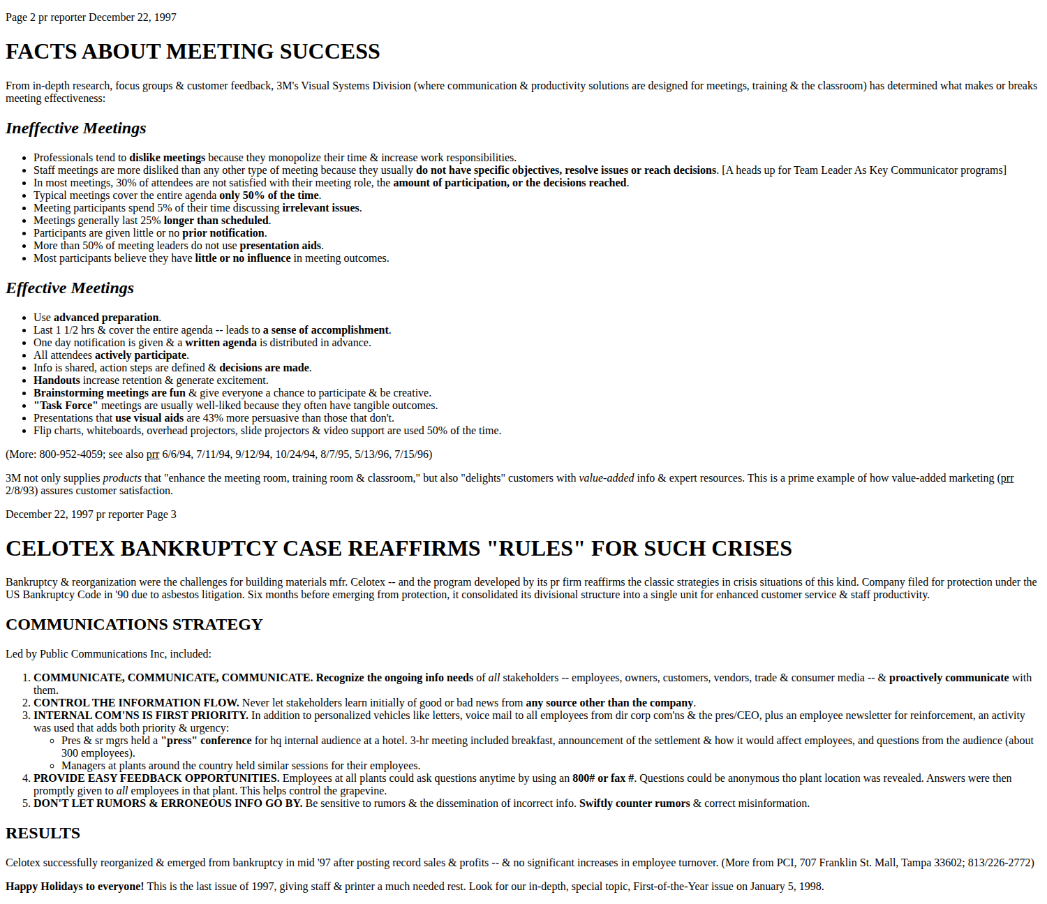Page 2 pr reporter December 22, 1997
FACTS ABOUT MEETING SUCCESS
From in-depth research, focus groups & customer feedback, 3M's Visual Systems Division (where communication & productivity solutions are designed for meetings, training & the classroom) has determined what makes or breaks meeting effectiveness:
Ineffective Meetings
Professionals tend to dislike meetings because they monopolize their time & increase work responsibilities.
Staff meetings are more disliked than any other type of meeting because they usually do not have specific objectives, resolve issues or reach decisions. [A heads up for Team Leader As Key Communicator programs]
In most meetings, 30% of attendees are not satisfied with their meeting role, the amount of participation, or the decisions reached.
Typical meetings cover the entire agenda only 50% of the time.
Meeting participants spend 5% of their time discussing irrelevant issues.
Meetings generally last 25% longer than scheduled.
Participants are given little or no prior notification.
More than 50% of meeting leaders do not use presentation aids.
Most participants believe they have little or no influence in meeting outcomes.
Effective Meetings
Use advanced preparation.
Last 1 1/2 hrs & cover the entire agenda -- leads to a sense of accomplishment.
One day notification is given & a written agenda is distributed in advance.
All attendees actively participate.
Info is shared, action steps are defined & decisions are made.
Handouts increase retention & generate excitement.
Brainstorming meetings are fun & give everyone a chance to participate & be creative.
"Task Force" meetings are usually well-liked because they often have tangible outcomes.
Presentations that use visual aids are 43% more persuasive than those that don't.
Flip charts, whiteboards, overhead projectors, slide projectors & video support are used 50% of the time.
(More: 800-952-4059; see also prr 6/6/94, 7/11/94, 9/12/94, 10/24/94, 8/7/95, 5/13/96, 7/15/96)
3M not only supplies products that "enhance the meeting room, training room & classroom," but also "delights" customers with value-added info & expert resources. This is a prime example of how value-added marketing (prr 2/8/93) assures customer satisfaction.
December 22, 1997 pr reporter Page 3
CELOTEX BANKRUPTCY CASE REAFFIRMS "RULES" FOR SUCH CRISES
Bankruptcy & reorganization were the challenges for building materials mfr. Celotex -- and the program developed by its pr firm reaffirms the classic strategies in crisis situations of this kind. Company filed for protection under the US Bankruptcy Code in '90 due to asbestos litigation. Six months before emerging from protection, it consolidated its divisional structure into a single unit for enhanced customer service & staff productivity.
COMMUNICATIONS STRATEGY
Led by Public Communications Inc, included:
COMMUNICATE, COMMUNICATE, COMMUNICATE. Recognize the ongoing info needs of all stakeholders -- employees, owners, customers, vendors, trade & consumer media -- & proactively communicate with them.
CONTROL THE INFORMATION FLOW. Never let stakeholders learn initially of good or bad news from any source other than the company.
INTERNAL COM'NS IS FIRST PRIORITY. In addition to personalized vehicles like letters, voice mail to all employees from dir corp com'ns & the pres/CEO, plus an employee newsletter for reinforcement, an activity was used that adds both priority & urgency:
Pres & sr mgrs held a "press" conference for hq internal audience at a hotel. 3-hr meeting included breakfast, announcement of the settlement & how it would affect employees, and questions from the audience (about 300 employees).
Managers at plants around the country held similar sessions for their employees.
PROVIDE EASY FEEDBACK OPPORTUNITIES. Employees at all plants could ask questions anytime by using an 800# or fax #. Questions could be anonymous tho plant location was revealed. Answers were then promptly given to all employees in that plant. This helps control the grapevine.
DON'T LET RUMORS & ERRONEOUS INFO GO BY. Be sensitive to rumors & the dissemination of incorrect info. Swiftly counter rumors & correct misinformation.
RESULTS
Celotex successfully reorganized & emerged from bankruptcy in mid '97 after posting record sales & profits -- & no significant increases in employee turnover. (More from PCI, 707 Franklin St. Mall, Tampa 33602; 813/226-2772)
Happy Holidays to everyone! This is the last issue of 1997, giving staff & printer a much needed rest. Look for our in-depth, special topic, First-of-the-Year issue on January 5, 1998.